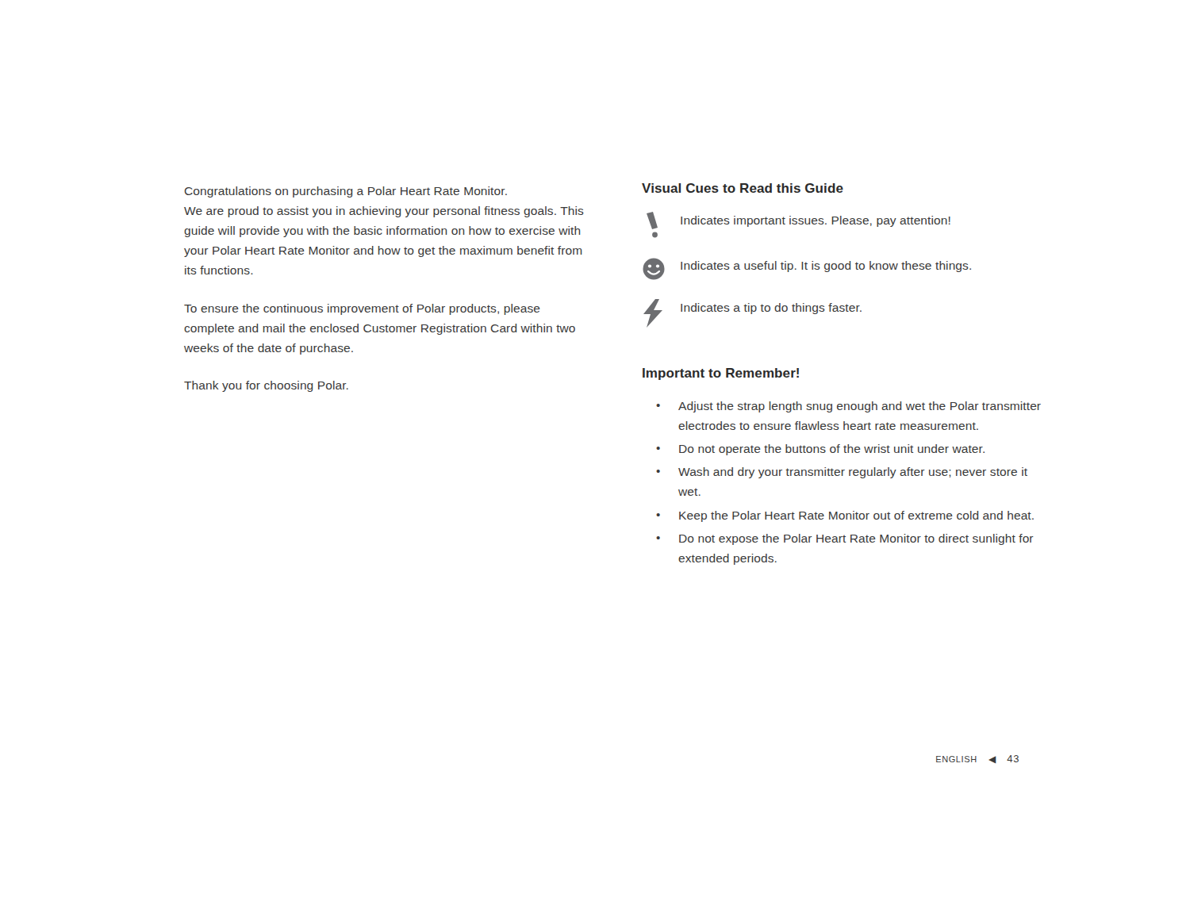Congratulations on purchasing a Polar Heart Rate Monitor.
We are proud to assist you in achieving your personal fitness goals. This guide will provide you with the basic information on how to exercise with your Polar Heart Rate Monitor and how to get the maximum benefit from its functions.
To ensure the continuous improvement of Polar products, please complete and mail the enclosed Customer Registration Card within two weeks of the date of purchase.
Thank you for choosing Polar.
Visual Cues to Read this Guide
Indicates important issues. Please, pay attention!
Indicates a useful tip. It is good to know these things.
Indicates a tip to do things faster.
Important to Remember!
Adjust the strap length snug enough and wet the Polar transmitter electrodes to ensure flawless heart rate measurement.
Do not operate the buttons of the wrist unit under water.
Wash and dry your transmitter regularly after use; never store it wet.
Keep the Polar Heart Rate Monitor out of extreme cold and heat.
Do not expose the Polar Heart Rate Monitor to direct sunlight for extended periods.
ENGLISH ◀ 43